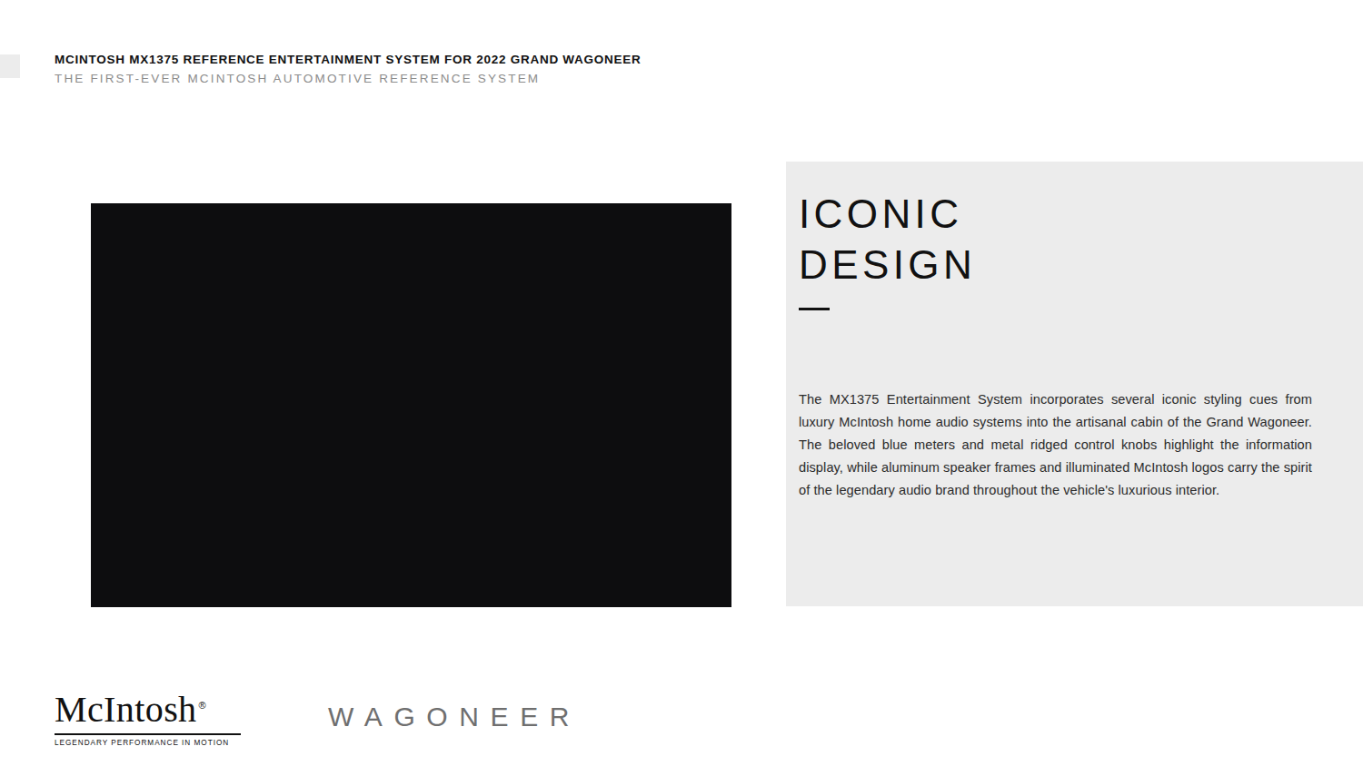McIntosh MX1375 Reference Entertainment System for 2022 Grand Wagoneer
The First-Ever McIntosh Automotive Reference System
Iconic
Design
The MX1375 Entertainment System incorporates several iconic styling cues from luxury McIntosh home audio systems into the artisanal cabin of the Grand Wagoneer. The beloved blue meters and metal ridged control knobs highlight the information display, while aluminum speaker frames and illuminated McIntosh logos carry the spirit of the legendary audio brand throughout the vehicle's luxurious interior.
McIntosh®
Legendary Performance in Motion
Wagoneer